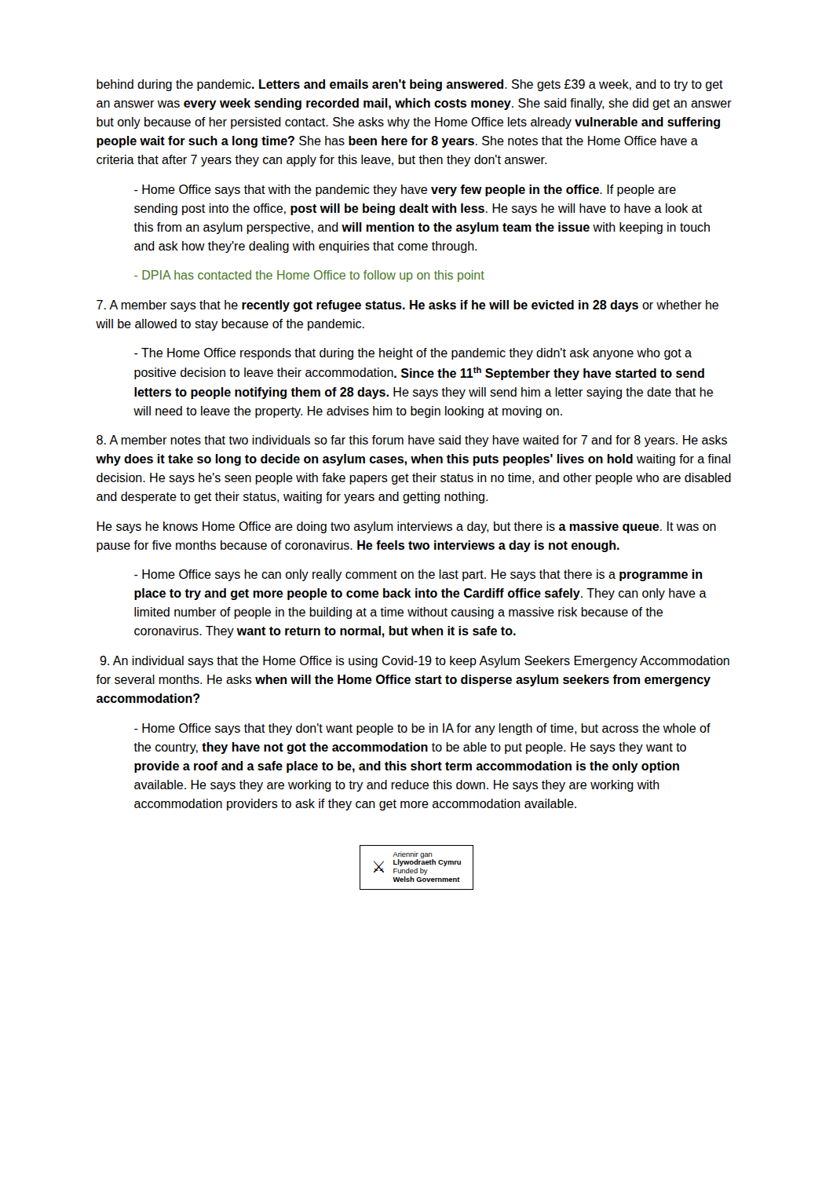behind during the pandemic. Letters and emails aren't being answered. She gets £39 a week, and to try to get an answer was every week sending recorded mail, which costs money. She said finally, she did get an answer but only because of her persisted contact. She asks why the Home Office lets already vulnerable and suffering people wait for such a long time? She has been here for 8 years. She notes that the Home Office have a criteria that after 7 years they can apply for this leave, but then they don't answer.
- Home Office says that with the pandemic they have very few people in the office. If people are sending post into the office, post will be being dealt with less. He says he will have to have a look at this from an asylum perspective, and will mention to the asylum team the issue with keeping in touch and ask how they're dealing with enquiries that come through.
- DPIA has contacted the Home Office to follow up on this point
7. A member says that he recently got refugee status. He asks if he will be evicted in 28 days or whether he will be allowed to stay because of the pandemic.
- The Home Office responds that during the height of the pandemic they didn't ask anyone who got a positive decision to leave their accommodation. Since the 11th September they have started to send letters to people notifying them of 28 days. He says they will send him a letter saying the date that he will need to leave the property. He advises him to begin looking at moving on.
8. A member notes that two individuals so far this forum have said they have waited for 7 and for 8 years. He asks why does it take so long to decide on asylum cases, when this puts peoples' lives on hold waiting for a final decision. He says he's seen people with fake papers get their status in no time, and other people who are disabled and desperate to get their status, waiting for years and getting nothing.
He says he knows Home Office are doing two asylum interviews a day, but there is a massive queue. It was on pause for five months because of coronavirus. He feels two interviews a day is not enough.
- Home Office says he can only really comment on the last part. He says that there is a programme in place to try and get more people to come back into the Cardiff office safely. They can only have a limited number of people in the building at a time without causing a massive risk because of the coronavirus. They want to return to normal, but when it is safe to.
9. An individual says that the Home Office is using Covid-19 to keep Asylum Seekers Emergency Accommodation for several months. He asks when will the Home Office start to disperse asylum seekers from emergency accommodation?
- Home Office says that they don't want people to be in IA for any length of time, but across the whole of the country, they have not got the accommodation to be able to put people. He says they want to provide a roof and a safe place to be, and this short term accommodation is the only option available. He says they are working to try and reduce this down. He says they are working with accommodation providers to ask if they can get more accommodation available.
⚔Ariennir gan Llywodraeth Cymru Funded by Welsh Government